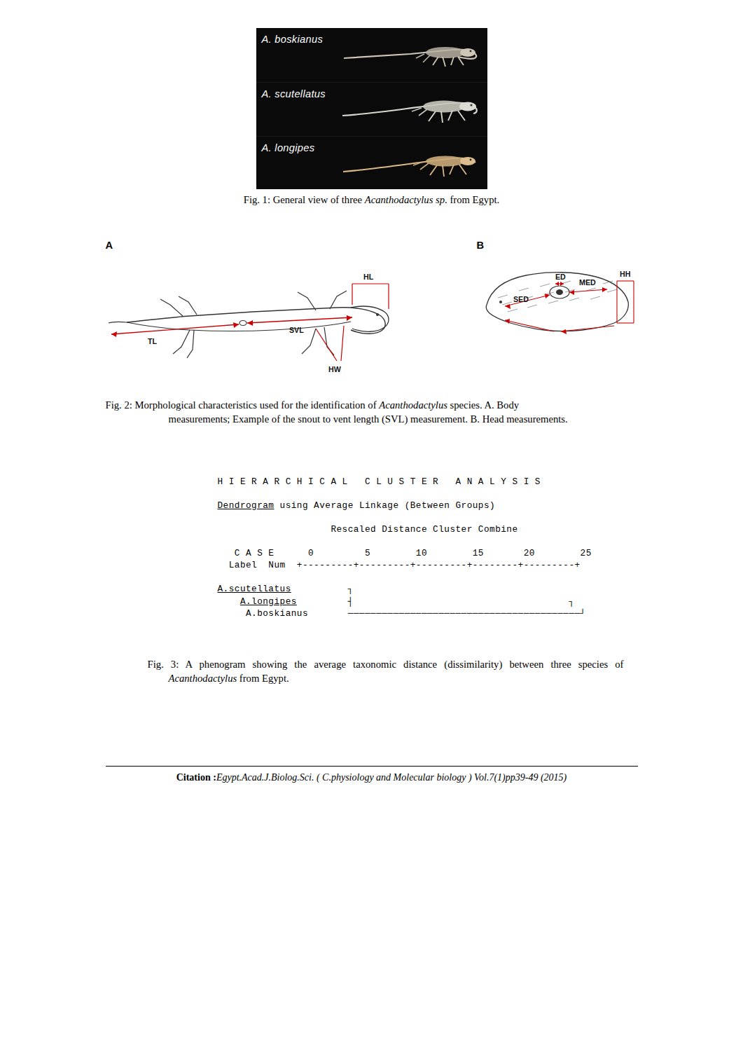A. boskianus
A. scutellatus
A. longipes
Fig. 1: General view of three Acanthodactylus sp. from Egypt.
A
TL SVL HL HW
B
ED SED MED HH
Fig. 2: Morphological characteristics used for the identification of Acanthodactylus species. A. Body measurements; Example of the snout to vent length (SVL) measurement. B. Head measurements.
H I E R A R C H I C A L C L U S T E R A N A L Y S I S Dendrogram using Average Linkage (Between Groups) Rescaled Distance Cluster Combine C A S E 0 5 10 15 20 25 Label Num +---------+---------+---------+--------+---------+ A.scutellatus ┐ A.longipes ┤ ┐ A.boskianus ─────────────────────────────────────────┘
Fig. 3: A phenogram showing the average taxonomic distance (dissimilarity) between three species of Acanthodactylus from Egypt.
Citation : Egypt.Acad.J.Biolog.Sci. ( C.physiology and Molecular biology ) Vol.7(1)pp39-49 (2015)